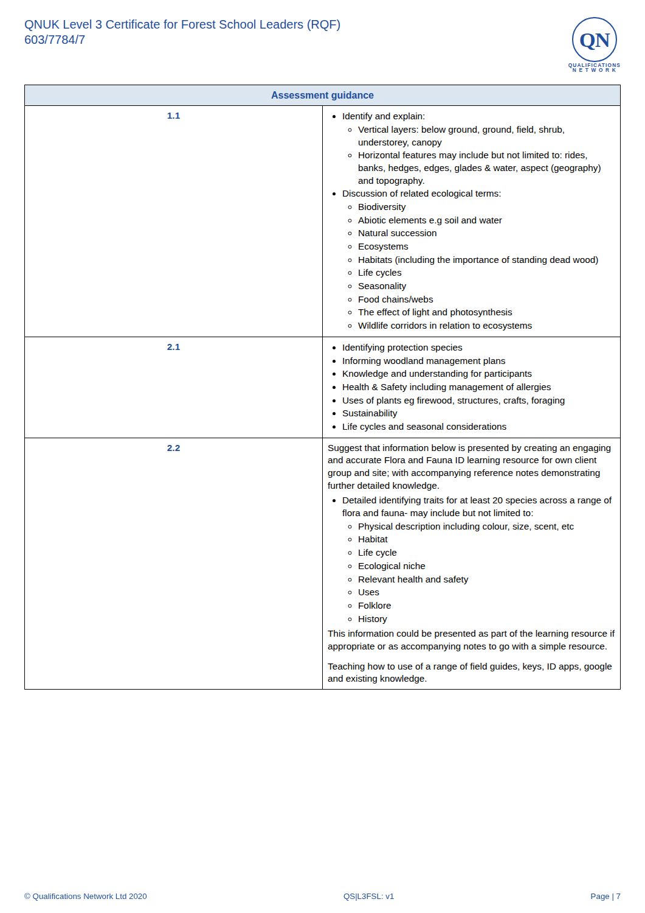QNUK Level 3 Certificate for Forest School Leaders (RQF)
603/7784/7
QN
QUALIFICATIONS
N E T W O R K
| Assessment guidance |
| --- |
| 1.1 | Identify and explain: Vertical layers: below ground, ground, field, shrub, understorey, canopy Horizontal features may include but not limited to: rides, banks, hedges, edges, glades & water, aspect (geography) and topography. Discussion of related ecological terms: Biodiversity Abiotic elements e.g soil and water Natural succession Ecosystems Habitats (including the importance of standing dead wood) Life cycles Seasonality Food chains/webs The effect of light and photosynthesis Wildlife corridors in relation to ecosystems |
| 2.1 | Identifying protection species Informing woodland management plans Knowledge and understanding for participants Health & Safety including management of allergies Uses of plants eg firewood, structures, crafts, foraging Sustainability Life cycles and seasonal considerations |
| 2.2 | Suggest that information below is presented by creating an engaging and accurate Flora and Fauna ID learning resource for own client group and site; with accompanying reference notes demonstrating further detailed knowledge. Detailed identifying traits for at least 20 species across a range of flora and fauna- may include but not limited to: Physical description including colour, size, scent, etc Habitat Life cycle Ecological niche Relevant health and safety Uses Folklore History This information could be presented as part of the learning resource if appropriate or as accompanying notes to go with a simple resource. Teaching how to use of a range of field guides, keys, ID apps, google and existing knowledge. |
© Qualifications Network Ltd 2020
QS|L3FSL: v1
Page | 7